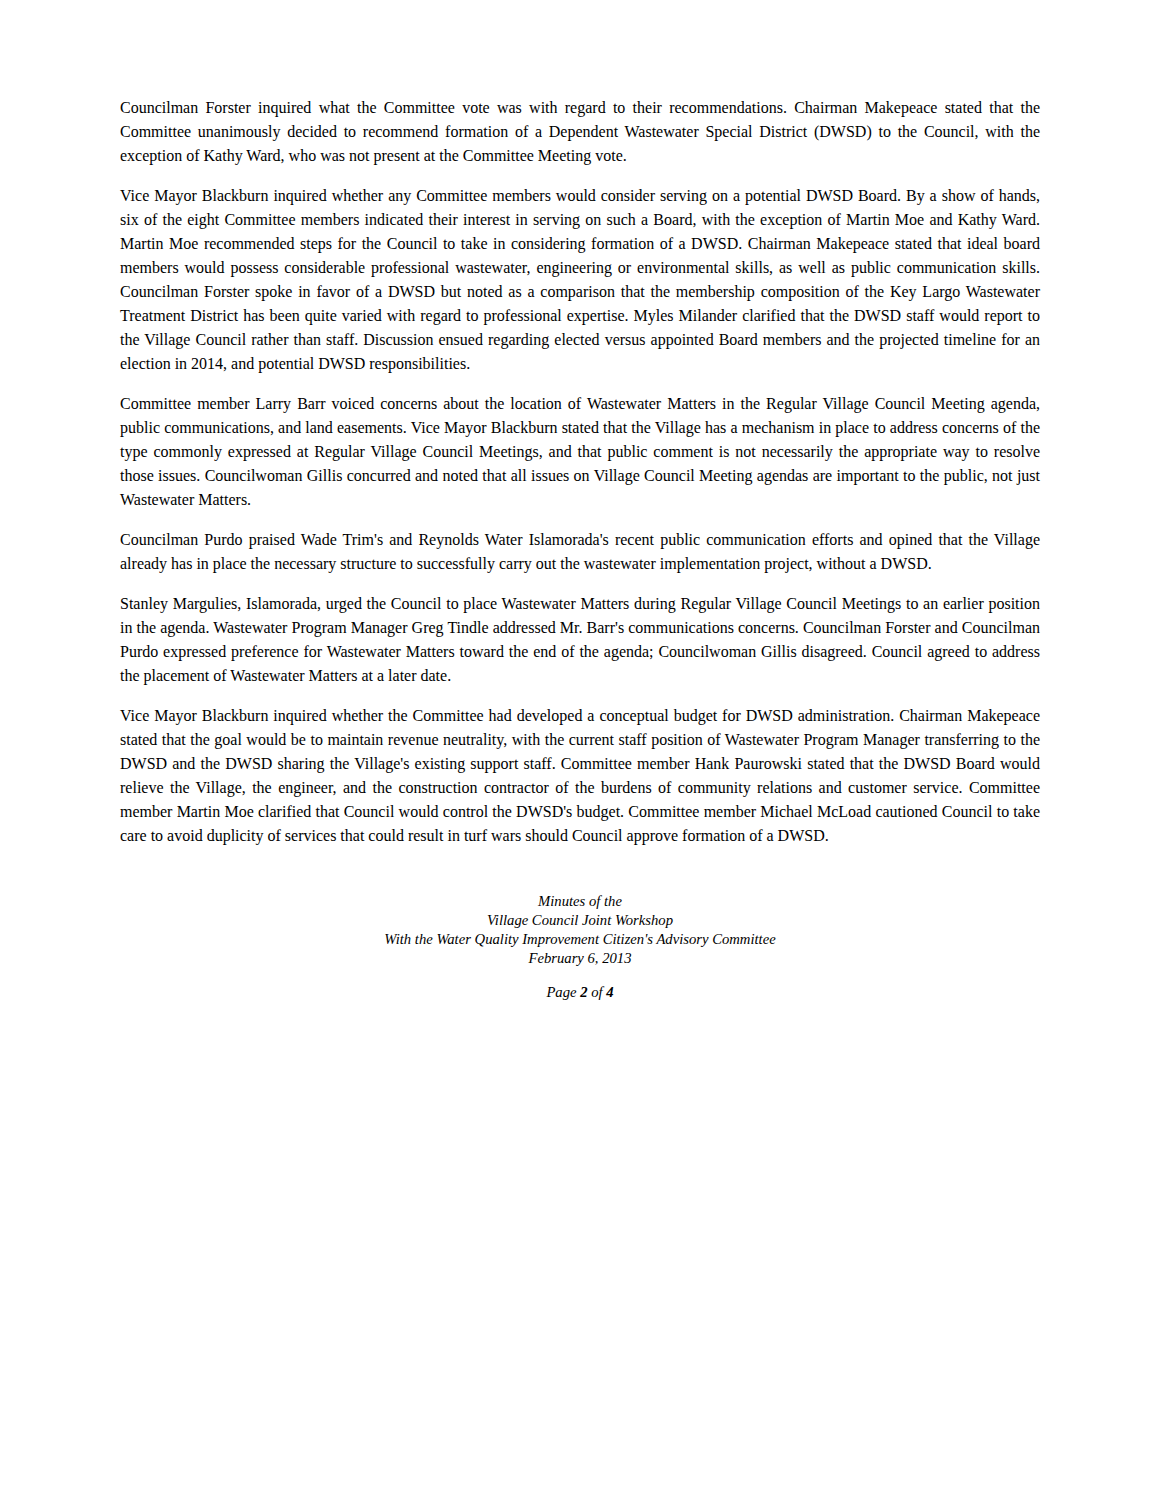Councilman Forster inquired what the Committee vote was with regard to their recommendations. Chairman Makepeace stated that the Committee unanimously decided to recommend formation of a Dependent Wastewater Special District (DWSD) to the Council, with the exception of Kathy Ward, who was not present at the Committee Meeting vote.
Vice Mayor Blackburn inquired whether any Committee members would consider serving on a potential DWSD Board. By a show of hands, six of the eight Committee members indicated their interest in serving on such a Board, with the exception of Martin Moe and Kathy Ward. Martin Moe recommended steps for the Council to take in considering formation of a DWSD. Chairman Makepeace stated that ideal board members would possess considerable professional wastewater, engineering or environmental skills, as well as public communication skills. Councilman Forster spoke in favor of a DWSD but noted as a comparison that the membership composition of the Key Largo Wastewater Treatment District has been quite varied with regard to professional expertise. Myles Milander clarified that the DWSD staff would report to the Village Council rather than staff. Discussion ensued regarding elected versus appointed Board members and the projected timeline for an election in 2014, and potential DWSD responsibilities.
Committee member Larry Barr voiced concerns about the location of Wastewater Matters in the Regular Village Council Meeting agenda, public communications, and land easements. Vice Mayor Blackburn stated that the Village has a mechanism in place to address concerns of the type commonly expressed at Regular Village Council Meetings, and that public comment is not necessarily the appropriate way to resolve those issues. Councilwoman Gillis concurred and noted that all issues on Village Council Meeting agendas are important to the public, not just Wastewater Matters.
Councilman Purdo praised Wade Trim's and Reynolds Water Islamorada's recent public communication efforts and opined that the Village already has in place the necessary structure to successfully carry out the wastewater implementation project, without a DWSD.
Stanley Margulies, Islamorada, urged the Council to place Wastewater Matters during Regular Village Council Meetings to an earlier position in the agenda. Wastewater Program Manager Greg Tindle addressed Mr. Barr's communications concerns. Councilman Forster and Councilman Purdo expressed preference for Wastewater Matters toward the end of the agenda; Councilwoman Gillis disagreed. Council agreed to address the placement of Wastewater Matters at a later date.
Vice Mayor Blackburn inquired whether the Committee had developed a conceptual budget for DWSD administration. Chairman Makepeace stated that the goal would be to maintain revenue neutrality, with the current staff position of Wastewater Program Manager transferring to the DWSD and the DWSD sharing the Village's existing support staff. Committee member Hank Paurowski stated that the DWSD Board would relieve the Village, the engineer, and the construction contractor of the burdens of community relations and customer service. Committee member Martin Moe clarified that Council would control the DWSD's budget. Committee member Michael McLoad cautioned Council to take care to avoid duplicity of services that could result in turf wars should Council approve formation of a DWSD.
Minutes of the
Village Council Joint Workshop
With the Water Quality Improvement Citizen's Advisory Committee
February 6, 2013
Page 2 of 4